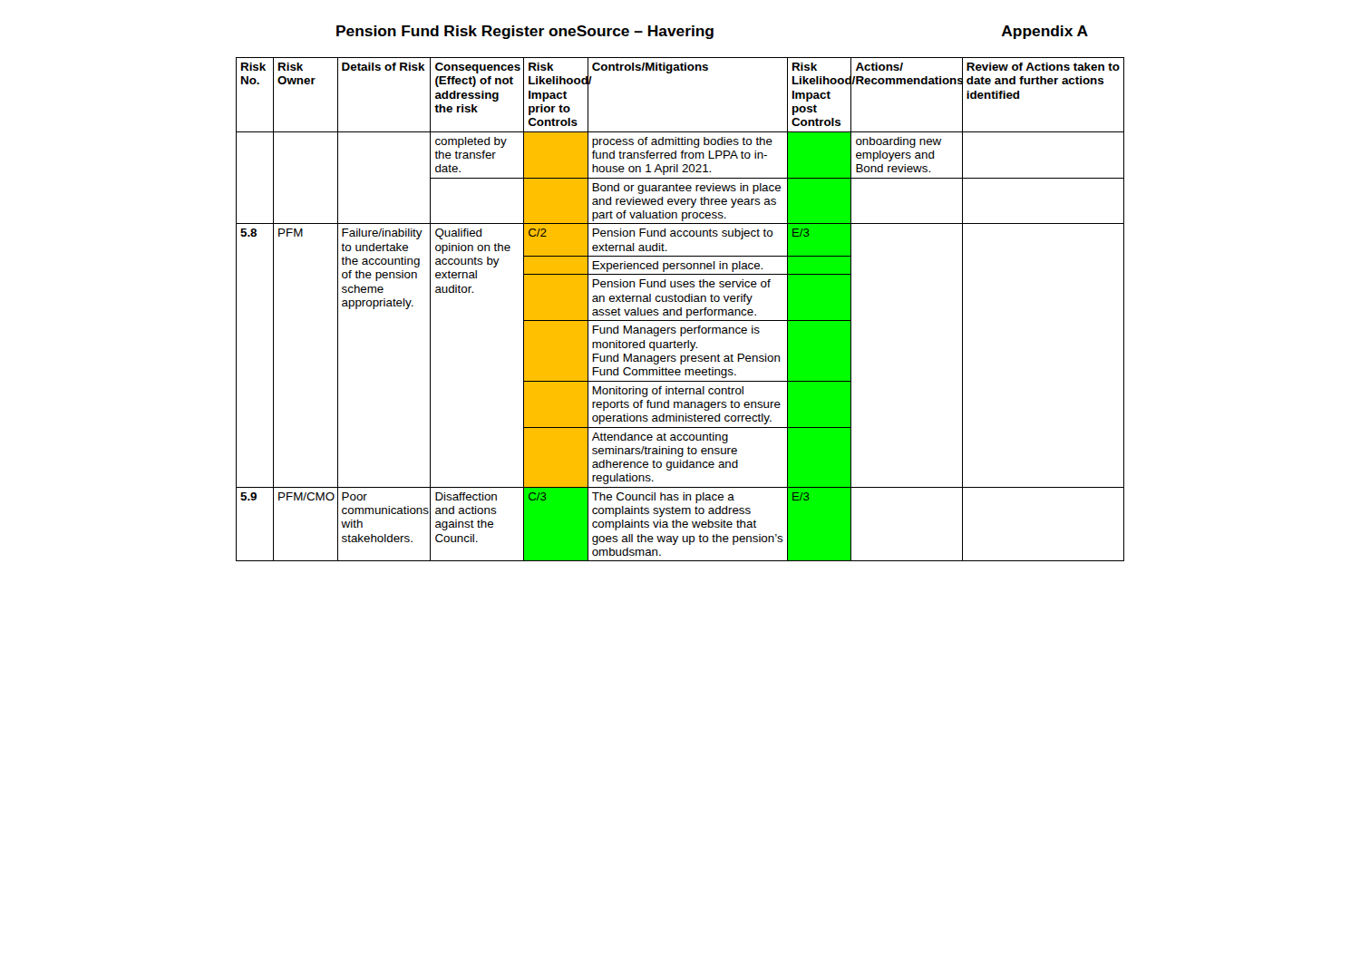Pension Fund Risk Register oneSource – Havering
Appendix A
| Risk No. | Risk Owner | Details of Risk | Consequences (Effect) of not addressing the risk | Risk Likelihood/ Impact prior to Controls | Controls/Mitigations | Risk Likelihood/ Impact post Controls | Actions/ Recommendations | Review of Actions taken to date and further actions identified |
| --- | --- | --- | --- | --- | --- | --- | --- | --- |
| | | | completed by the transfer date. | | process of admitting bodies to the fund transferred from LPPA to in-house on 1 April 2021. | | onboarding new employers and Bond reviews. | |
| | | | | | Bond or guarantee reviews in place and reviewed every three years as part of valuation process. | | | |
| 5.8 | PFM | Failure/inability to undertake the accounting of the pension scheme appropriately. | Qualified opinion on the accounts by external auditor. | C/2 | Pension Fund accounts subject to external audit. | E/3 | | |
| | Experienced personnel in place. | |
| | Pension Fund uses the service of an external custodian to verify asset values and performance. | |
| | Fund Managers performance is monitored quarterly. Fund Managers present at Pension Fund Committee meetings. | |
| | Monitoring of internal control reports of fund managers to ensure operations administered correctly. | |
| | Attendance at accounting seminars/training to ensure adherence to guidance and regulations. | |
| 5.9 | PFM/CMO | Poor communications with stakeholders. | Disaffection and actions against the Council. | C/3 | The Council has in place a complaints system to address complaints via the website that goes all the way up to the pension’s ombudsman. | E/3 | | |